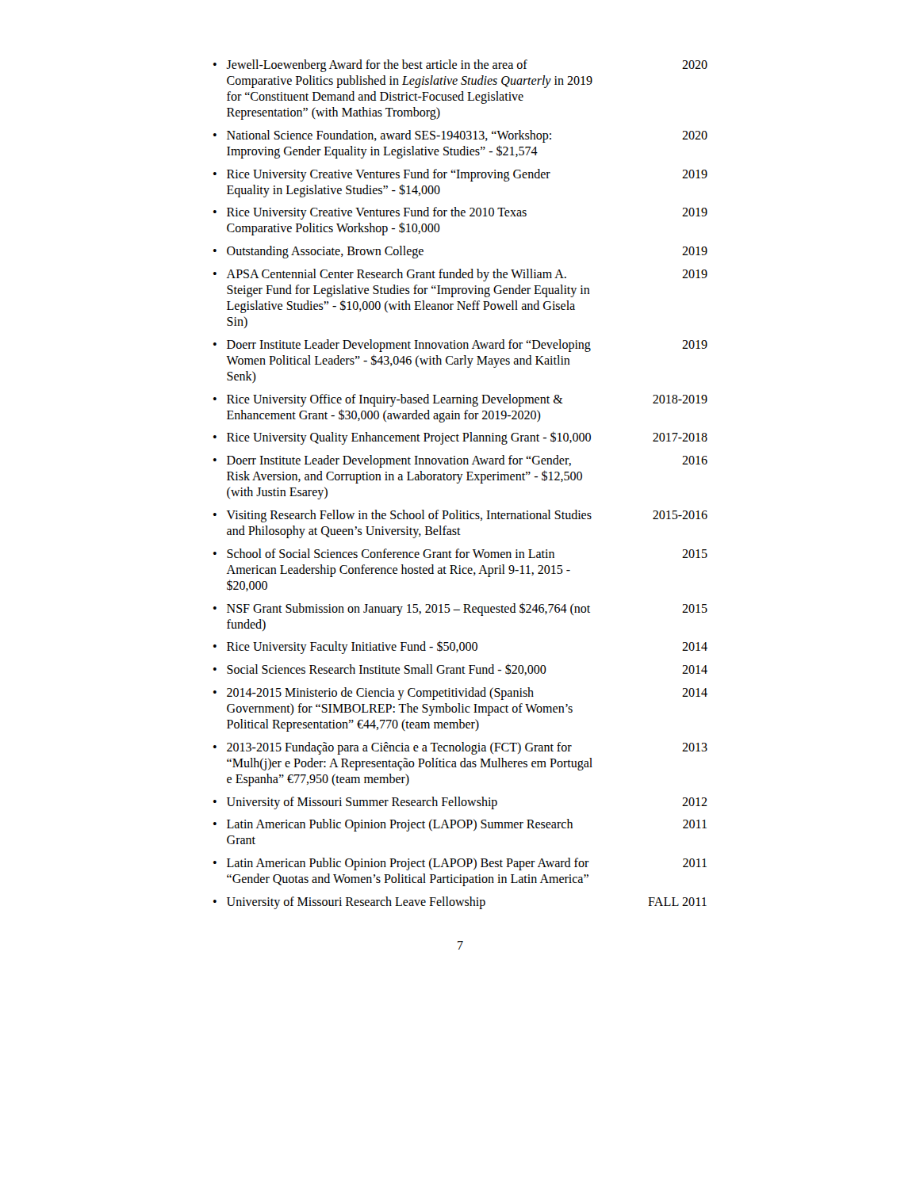• Jewell-Loewenberg Award for the best article in the area of Comparative Politics published in Legislative Studies Quarterly in 2019 for “Constituent Demand and District-Focused Legislative Representation” (with Mathias Tromborg) 2020
• National Science Foundation, award SES-1940313, “Workshop: Improving Gender Equality in Legislative Studies” - $21,574 2020
• Rice University Creative Ventures Fund for “Improving Gender Equality in Legislative Studies” - $14,000 2019
• Rice University Creative Ventures Fund for the 2010 Texas Comparative Politics Workshop - $10,000 2019
• Outstanding Associate, Brown College 2019
• APSA Centennial Center Research Grant funded by the William A. Steiger Fund for Legislative Studies for “Improving Gender Equality in Legislative Studies” - $10,000 (with Eleanor Neff Powell and Gisela Sin) 2019
• Doerr Institute Leader Development Innovation Award for “Developing Women Political Leaders” - $43,046 (with Carly Mayes and Kaitlin Senk) 2019
• Rice University Office of Inquiry-based Learning Development & Enhancement Grant - $30,000 (awarded again for 2019-2020) 2018-2019
• Rice University Quality Enhancement Project Planning Grant - $10,000 2017-2018
• Doerr Institute Leader Development Innovation Award for “Gender, Risk Aversion, and Corruption in a Laboratory Experiment” - $12,500 (with Justin Esarey) 2016
• Visiting Research Fellow in the School of Politics, International Studies and Philosophy at Queen’s University, Belfast 2015-2016
• School of Social Sciences Conference Grant for Women in Latin American Leadership Conference hosted at Rice, April 9-11, 2015 - $20,000 2015
• NSF Grant Submission on January 15, 2015 – Requested $246,764 (not funded) 2015
• Rice University Faculty Initiative Fund - $50,000 2014
• Social Sciences Research Institute Small Grant Fund - $20,000 2014
• 2014-2015 Ministerio de Ciencia y Competitividad (Spanish Government) for “SIMBOLREP: The Symbolic Impact of Women’s Political Representation” €44,770 (team member) 2014
• 2013-2015 Fundação para a Ciência e a Tecnologia (FCT) Grant for “Mulh(j)er e Poder: A Representação Política das Mulheres em Portugal e Espanha” €77,950 (team member) 2013
• University of Missouri Summer Research Fellowship 2012
• Latin American Public Opinion Project (LAPOP) Summer Research Grant 2011
• Latin American Public Opinion Project (LAPOP) Best Paper Award for “Gender Quotas and Women’s Political Participation in Latin America” 2011
• University of Missouri Research Leave Fellowship FALL 2011
7